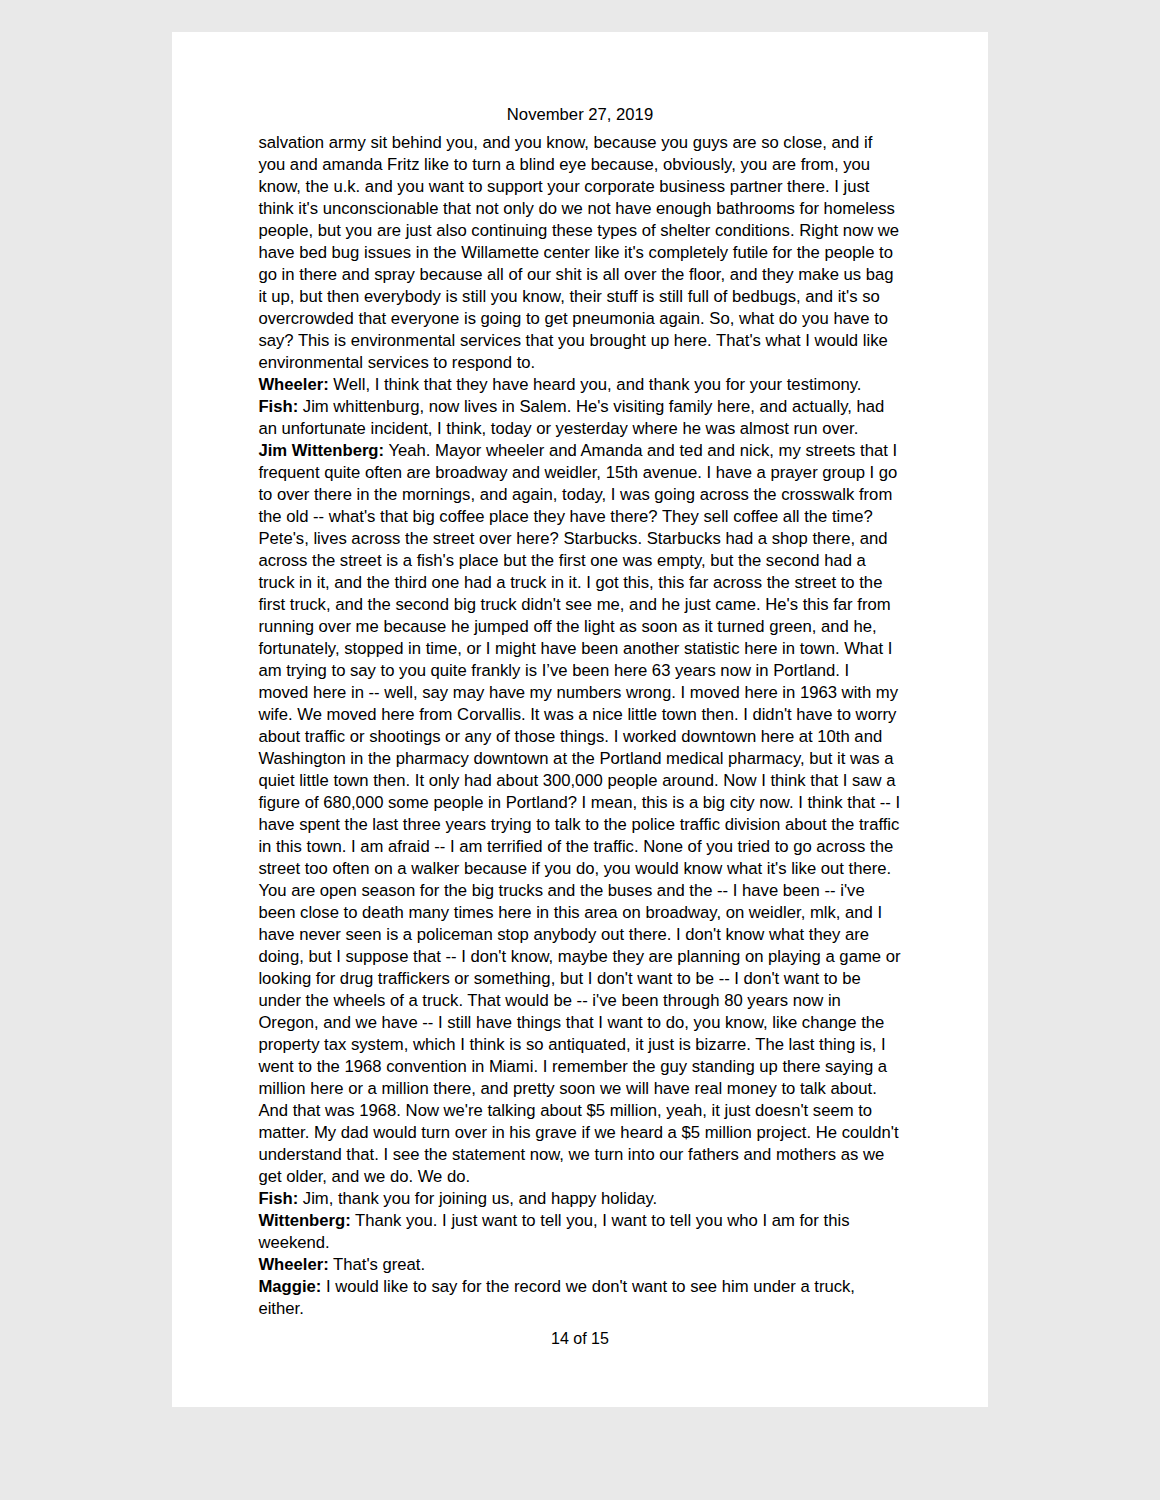November 27, 2019
salvation army sit behind you, and you know, because you guys are so close, and if you and amanda Fritz like to turn a blind eye because, obviously, you are from, you know, the u.k. and you want to support your corporate business partner there. I just think it's unconscionable that not only do we not have enough bathrooms for homeless people, but you are just also continuing these types of shelter conditions. Right now we have bed bug issues in the Willamette center like it's completely futile for the people to go in there and spray because all of our shit is all over the floor, and they make us bag it up, but then everybody is still you know, their stuff is still full of bedbugs, and it's so overcrowded that everyone is going to get pneumonia again. So, what do you have to say? This is environmental services that you brought up here. That's what I would like environmental services to respond to.
Wheeler: Well, I think that they have heard you, and thank you for your testimony.
Fish: Jim whittenburg, now lives in Salem. He's visiting family here, and actually, had an unfortunate incident, I think, today or yesterday where he was almost run over.
Jim Wittenberg: Yeah. Mayor wheeler and Amanda and ted and nick, my streets that I frequent quite often are broadway and weidler, 15th avenue. I have a prayer group I go to over there in the mornings, and again, today, I was going across the crosswalk from the old -- what's that big coffee place they have there? They sell coffee all the time? Pete's, lives across the street over here? Starbucks. Starbucks had a shop there, and across the street is a fish's place but the first one was empty, but the second had a truck in it, and the third one had a truck in it. I got this, this far across the street to the first truck, and the second big truck didn't see me, and he just came. He's this far from running over me because he jumped off the light as soon as it turned green, and he, fortunately, stopped in time, or I might have been another statistic here in town. What I am trying to say to you quite frankly is I’ve been here 63 years now in Portland. I moved here in -- well, say may have my numbers wrong. I moved here in 1963 with my wife. We moved here from Corvallis. It was a nice little town then. I didn't have to worry about traffic or shootings or any of those things. I worked downtown here at 10th and Washington in the pharmacy downtown at the Portland medical pharmacy, but it was a quiet little town then. It only had about 300,000 people around. Now I think that I saw a figure of 680,000 some people in Portland? I mean, this is a big city now. I think that -- I have spent the last three years trying to talk to the police traffic division about the traffic in this town. I am afraid -- I am terrified of the traffic. None of you tried to go across the street too often on a walker because if you do, you would know what it's like out there. You are open season for the big trucks and the buses and the -- I have been -- i've been close to death many times here in this area on broadway, on weidler, mlk, and I have never seen is a policeman stop anybody out there. I don't know what they are doing, but I suppose that -- I don't know, maybe they are planning on playing a game or looking for drug traffickers or something, but I don't want to be -- I don't want to be under the wheels of a truck. That would be -- i've been through 80 years now in Oregon, and we have -- I still have things that I want to do, you know, like change the property tax system, which I think is so antiquated, it just is bizarre. The last thing is, I went to the 1968 convention in Miami. I remember the guy standing up there saying a million here or a million there, and pretty soon we will have real money to talk about. And that was 1968. Now we're talking about $5 million, yeah, it just doesn't seem to matter. My dad would turn over in his grave if we heard a $5 million project. He couldn't understand that. I see the statement now, we turn into our fathers and mothers as we get older, and we do. We do.
Fish: Jim, thank you for joining us, and happy holiday.
Wittenberg: Thank you. I just want to tell you, I want to tell you who I am for this weekend.
Wheeler: That's great.
Maggie: I would like to say for the record we don't want to see him under a truck, either.
14 of 15